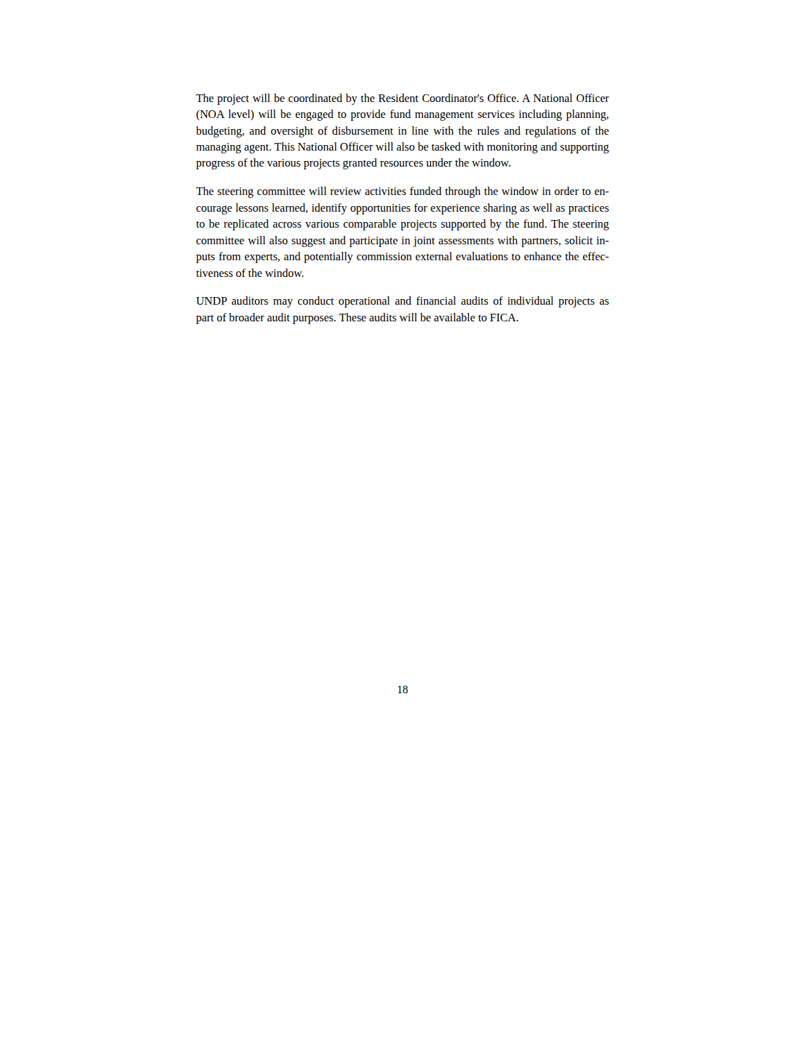The project will be coordinated by the Resident Coordinator's Office. A National Officer (NOA level) will be engaged to provide fund management services including planning, budgeting, and oversight of disbursement in line with the rules and regulations of the managing agent. This National Officer will also be tasked with monitoring and supporting progress of the various projects granted resources under the window.
The steering committee will review activities funded through the window in order to encourage lessons learned, identify opportunities for experience sharing as well as practices to be replicated across various comparable projects supported by the fund. The steering committee will also suggest and participate in joint assessments with partners, solicit inputs from experts, and potentially commission external evaluations to enhance the effectiveness of the window.
UNDP auditors may conduct operational and financial audits of individual projects as part of broader audit purposes. These audits will be available to FICA.
18